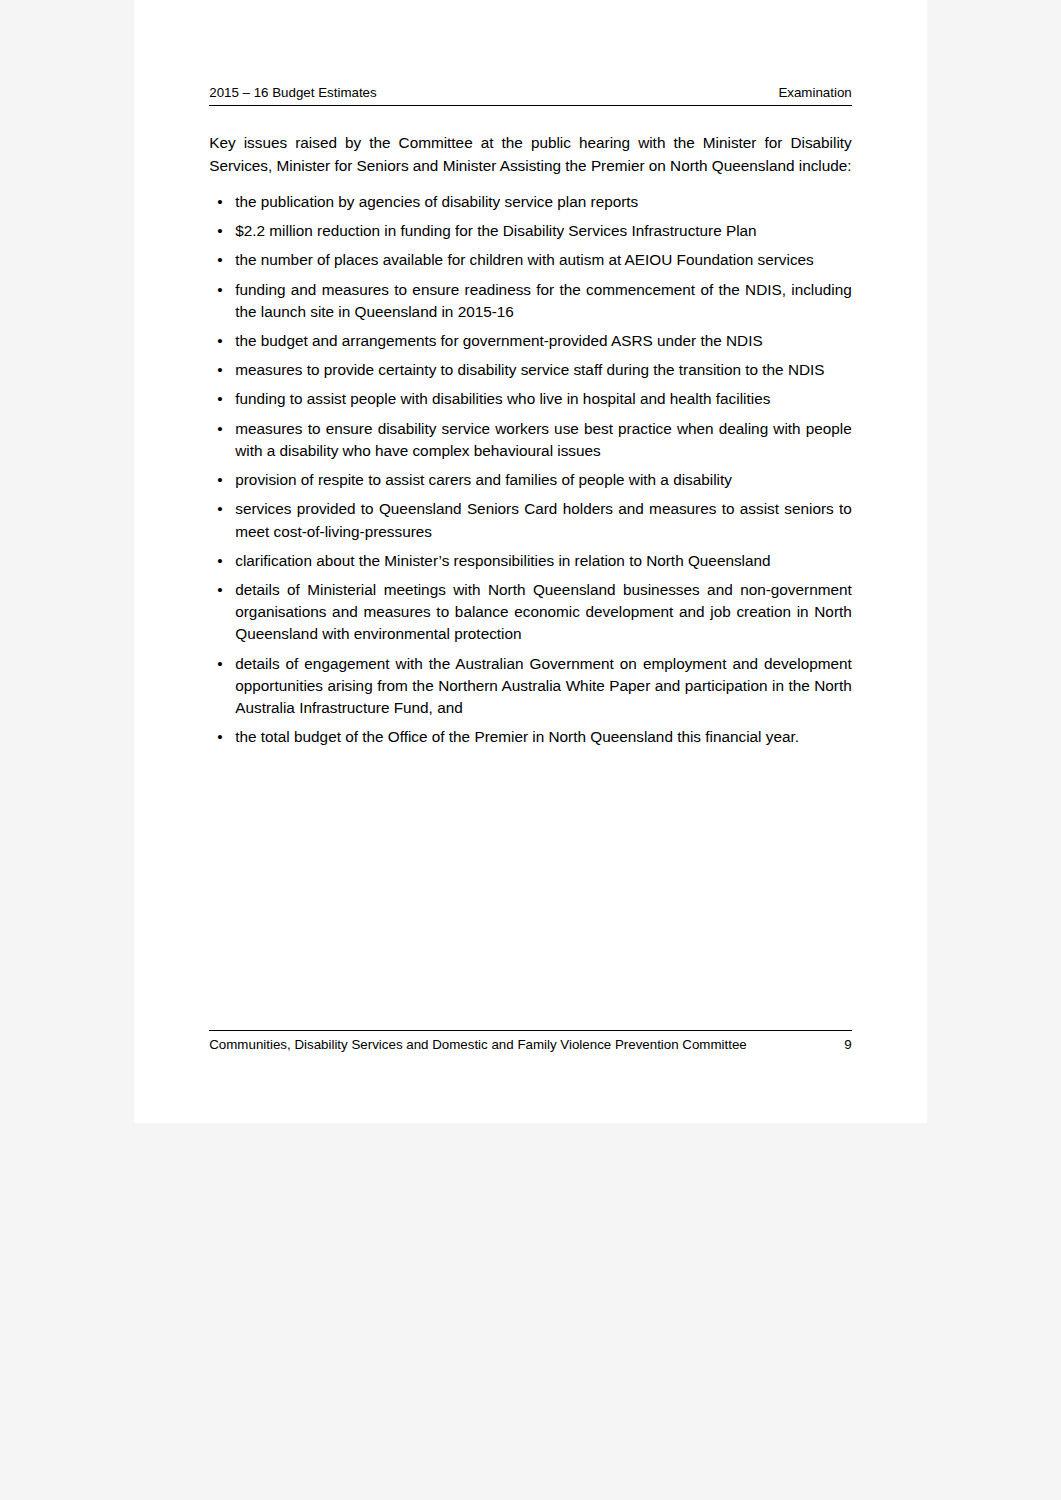2015 – 16 Budget Estimates
Examination
Key issues raised by the Committee at the public hearing with the Minister for Disability Services, Minister for Seniors and Minister Assisting the Premier on North Queensland include:
the publication by agencies of disability service plan reports
$2.2 million reduction in funding for the Disability Services Infrastructure Plan
the number of places available for children with autism at AEIOU Foundation services
funding and measures to ensure readiness for the commencement of the NDIS, including the launch site in Queensland in 2015-16
the budget and arrangements for government-provided ASRS under the NDIS
measures to provide certainty to disability service staff during the transition to the NDIS
funding to assist people with disabilities who live in hospital and health facilities
measures to ensure disability service workers use best practice when dealing with people with a disability who have complex behavioural issues
provision of respite to assist carers and families of people with a disability
services provided to Queensland Seniors Card holders and measures to assist seniors to meet cost-of-living-pressures
clarification about the Minister’s responsibilities in relation to North Queensland
details of Ministerial meetings with North Queensland businesses and non-government organisations and measures to balance economic development and job creation in North Queensland with environmental protection
details of engagement with the Australian Government on employment and development opportunities arising from the Northern Australia White Paper and participation in the North Australia Infrastructure Fund, and
the total budget of the Office of the Premier in North Queensland this financial year.
Communities, Disability Services and Domestic and Family Violence Prevention Committee
9